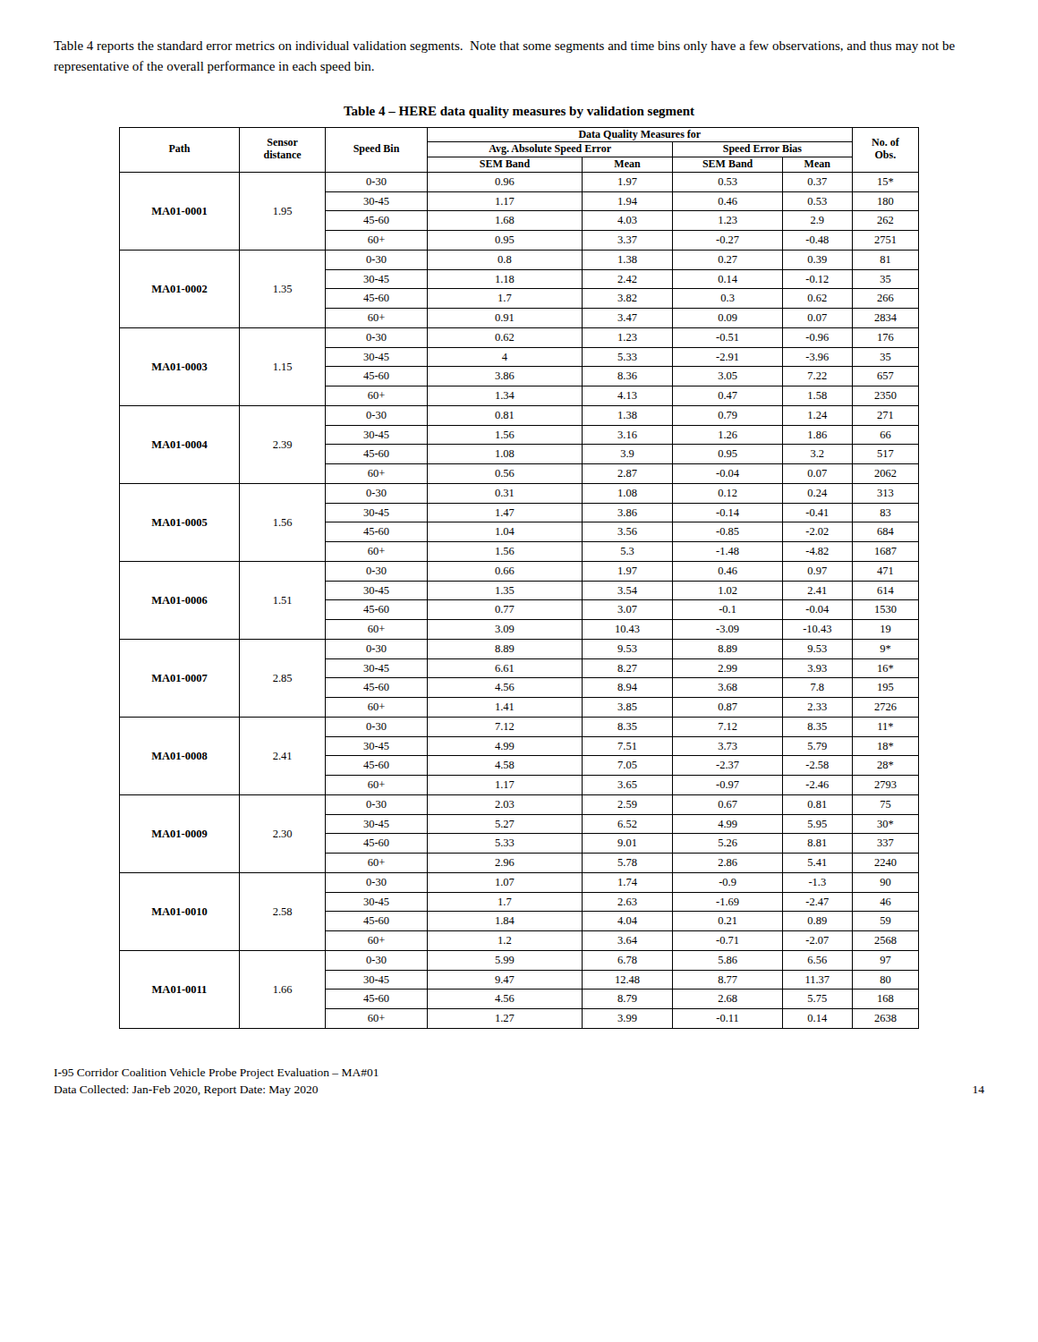Table 4 reports the standard error metrics on individual validation segments. Note that some segments and time bins only have a few observations, and thus may not be representative of the overall performance in each speed bin.
Table 4 – HERE data quality measures by validation segment
| Path | Sensor distance | Speed Bin | Data Quality Measures for | No. of Obs. |
| --- | --- | --- | --- | --- |
| Avg. Absolute Speed Error | Speed Error Bias |
| SEM Band | Mean | SEM Band | Mean |
| MA01-0001 | 1.95 | 0-30 | 0.96 | 1.97 | 0.53 | 0.37 | 15* |
| 30-45 | 1.17 | 1.94 | 0.46 | 0.53 | 180 |
| 45-60 | 1.68 | 4.03 | 1.23 | 2.9 | 262 |
| 60+ | 0.95 | 3.37 | -0.27 | -0.48 | 2751 |
| MA01-0002 | 1.35 | 0-30 | 0.8 | 1.38 | 0.27 | 0.39 | 81 |
| 30-45 | 1.18 | 2.42 | 0.14 | -0.12 | 35 |
| 45-60 | 1.7 | 3.82 | 0.3 | 0.62 | 266 |
| 60+ | 0.91 | 3.47 | 0.09 | 0.07 | 2834 |
| MA01-0003 | 1.15 | 0-30 | 0.62 | 1.23 | -0.51 | -0.96 | 176 |
| 30-45 | 4 | 5.33 | -2.91 | -3.96 | 35 |
| 45-60 | 3.86 | 8.36 | 3.05 | 7.22 | 657 |
| 60+ | 1.34 | 4.13 | 0.47 | 1.58 | 2350 |
| MA01-0004 | 2.39 | 0-30 | 0.81 | 1.38 | 0.79 | 1.24 | 271 |
| 30-45 | 1.56 | 3.16 | 1.26 | 1.86 | 66 |
| 45-60 | 1.08 | 3.9 | 0.95 | 3.2 | 517 |
| 60+ | 0.56 | 2.87 | -0.04 | 0.07 | 2062 |
| MA01-0005 | 1.56 | 0-30 | 0.31 | 1.08 | 0.12 | 0.24 | 313 |
| 30-45 | 1.47 | 3.86 | -0.14 | -0.41 | 83 |
| 45-60 | 1.04 | 3.56 | -0.85 | -2.02 | 684 |
| 60+ | 1.56 | 5.3 | -1.48 | -4.82 | 1687 |
| MA01-0006 | 1.51 | 0-30 | 0.66 | 1.97 | 0.46 | 0.97 | 471 |
| 30-45 | 1.35 | 3.54 | 1.02 | 2.41 | 614 |
| 45-60 | 0.77 | 3.07 | -0.1 | -0.04 | 1530 |
| 60+ | 3.09 | 10.43 | -3.09 | -10.43 | 19 |
| MA01-0007 | 2.85 | 0-30 | 8.89 | 9.53 | 8.89 | 9.53 | 9* |
| 30-45 | 6.61 | 8.27 | 2.99 | 3.93 | 16* |
| 45-60 | 4.56 | 8.94 | 3.68 | 7.8 | 195 |
| 60+ | 1.41 | 3.85 | 0.87 | 2.33 | 2726 |
| MA01-0008 | 2.41 | 0-30 | 7.12 | 8.35 | 7.12 | 8.35 | 11* |
| 30-45 | 4.99 | 7.51 | 3.73 | 5.79 | 18* |
| 45-60 | 4.58 | 7.05 | -2.37 | -2.58 | 28* |
| 60+ | 1.17 | 3.65 | -0.97 | -2.46 | 2793 |
| MA01-0009 | 2.30 | 0-30 | 2.03 | 2.59 | 0.67 | 0.81 | 75 |
| 30-45 | 5.27 | 6.52 | 4.99 | 5.95 | 30* |
| 45-60 | 5.33 | 9.01 | 5.26 | 8.81 | 337 |
| 60+ | 2.96 | 5.78 | 2.86 | 5.41 | 2240 |
| MA01-0010 | 2.58 | 0-30 | 1.07 | 1.74 | -0.9 | -1.3 | 90 |
| 30-45 | 1.7 | 2.63 | -1.69 | -2.47 | 46 |
| 45-60 | 1.84 | 4.04 | 0.21 | 0.89 | 59 |
| 60+ | 1.2 | 3.64 | -0.71 | -2.07 | 2568 |
| MA01-0011 | 1.66 | 0-30 | 5.99 | 6.78 | 5.86 | 6.56 | 97 |
| 30-45 | 9.47 | 12.48 | 8.77 | 11.37 | 80 |
| 45-60 | 4.56 | 8.79 | 2.68 | 5.75 | 168 |
| 60+ | 1.27 | 3.99 | -0.11 | 0.14 | 2638 |
I-95 Corridor Coalition Vehicle Probe Project Evaluation – MA#01
Data Collected: Jan-Feb 2020, Report Date: May 2020 14